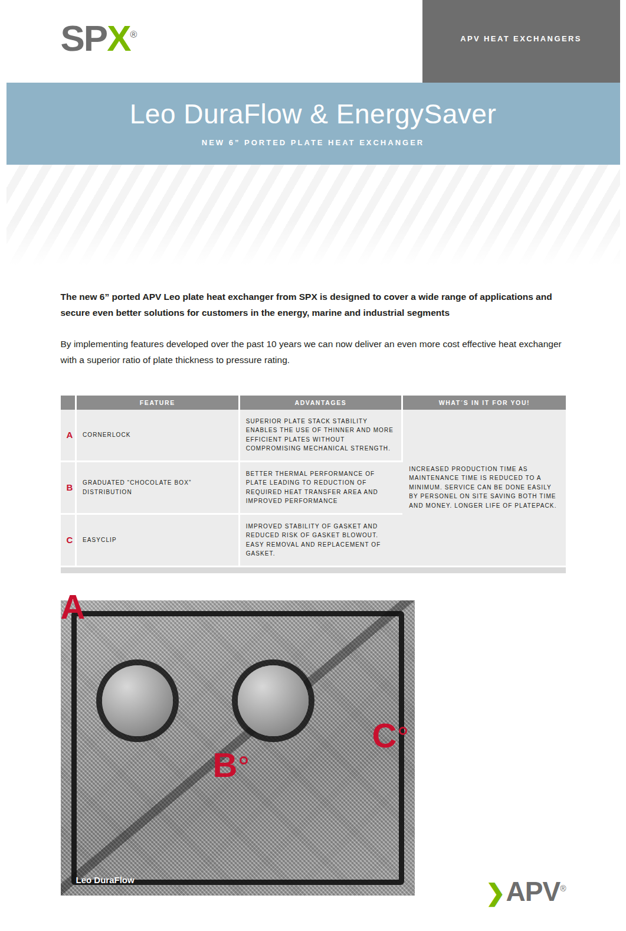SPX®
APV HEAT EXCHANGERS
Leo DuraFlow & EnergySaver
NEW 6” PORTED PLATE HEAT EXCHANGER
The new 6” ported APV Leo plate heat exchanger from SPX is designed to cover a wide range of applications and secure even better solutions for customers in the energy, marine and industrial segments
By implementing features developed over the past 10 years we can now deliver an even more cost effective heat exchanger with a superior ratio of plate thickness to pressure rating.
| | FEATURE | ADVANTAGES | WHAT´S IN IT FOR YOU! |
| --- | --- | --- | --- |
| A | CORNERLOCK | SUPERIOR PLATE STACK STABILITY ENABLES THE USE OF THINNER AND MORE EFFICIENT PLATES WITHOUT COMPROMISING MECHANICAL STRENGTH. | INCREASED PRODUCTION TIME AS MAINTENANCE TIME IS REDUCED TO A MINIMUM. SERVICE CAN BE DONE EASILY BY PERSONEL ON SITE SAVING BOTH TIME AND MONEY. LONGER LIFE OF PLATEPACK. |
| B | GRADUATED “CHOCOLATE BOX” DISTRIBUTION | BETTER THERMAL PERFORMANCE OF PLATE LEADING TO REDUCTION OF REQUIRED HEAT TRANSFER AREA AND IMPROVED PERFORMANCE |
| C | EASYCLIP | IMPROVED STABILITY OF GASKET AND REDUCED RISK OF GASKET BLOWOUT. EASY REMOVAL AND REPLACEMENT OF GASKET. |
Leo DuraFlow
A
B
C
❯APV®